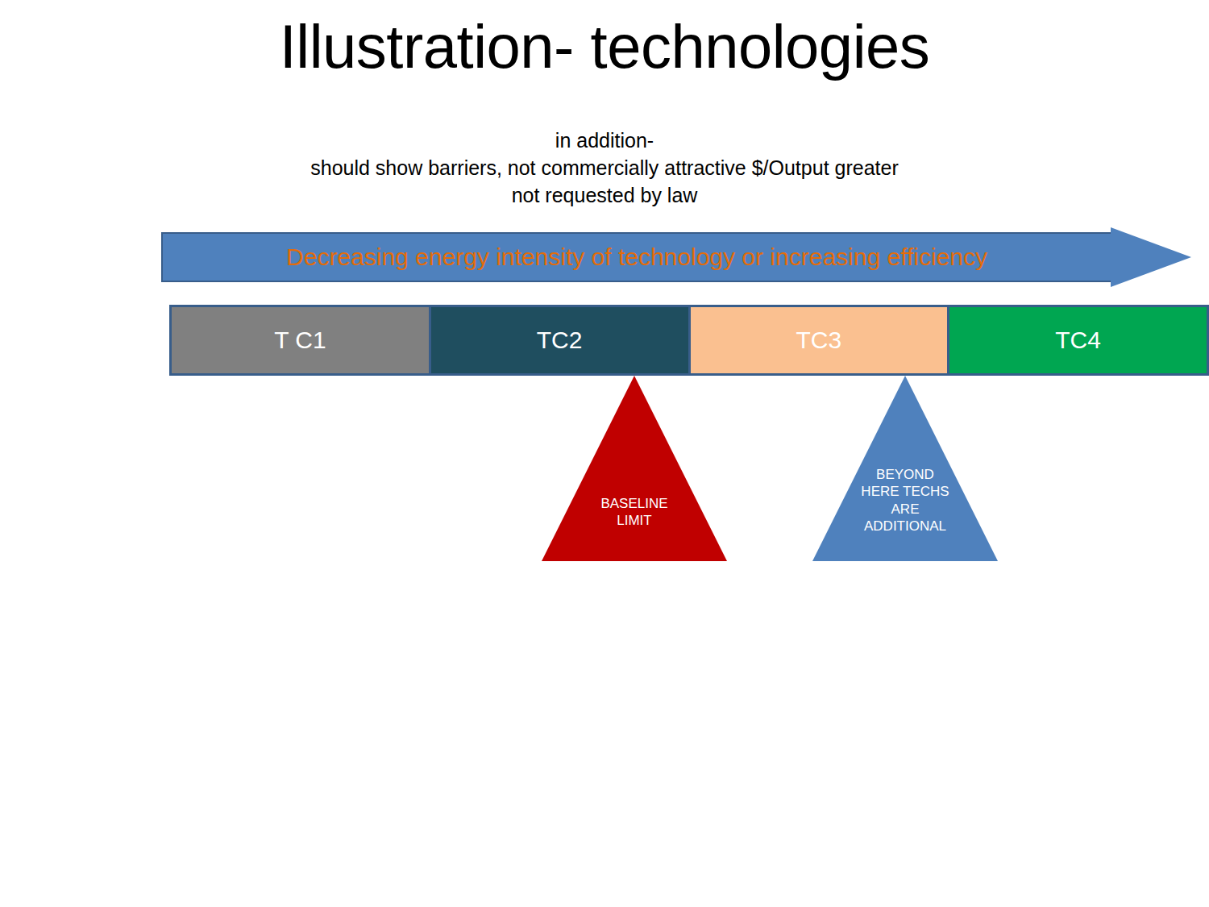Illustration- technologies
in addition-
should show barriers, not commercially attractive $/Output greater
not requested by law
Decreasing energy intensity of technology or increasing efficiency
T C1
TC2
TC3
TC4
BASELINE LIMIT
BEYOND HERE TECHS ARE ADDITIONAL